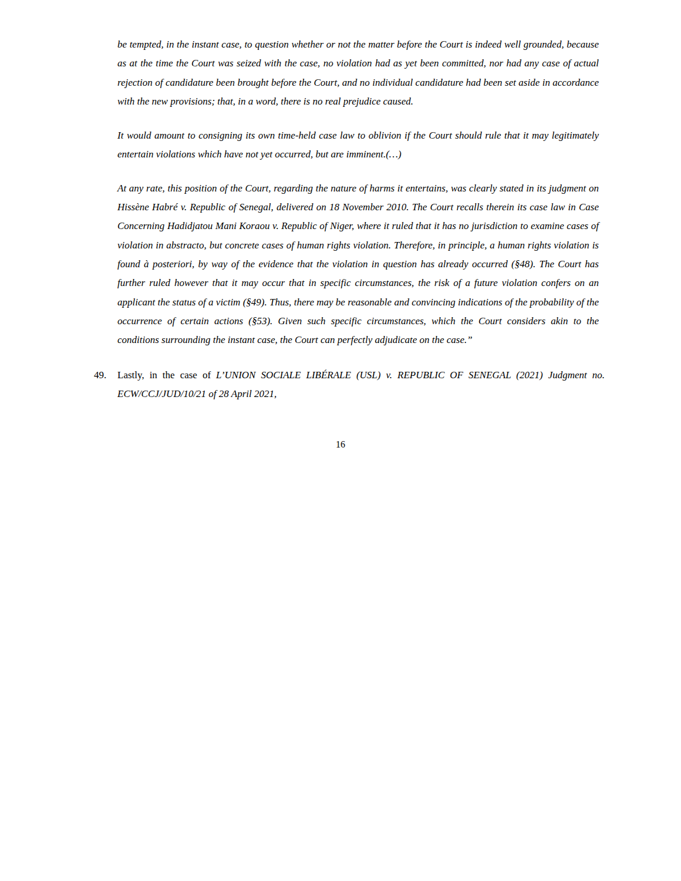be tempted, in the instant case, to question whether or not the matter before the Court is indeed well grounded, because as at the time the Court was seized with the case, no violation had as yet been committed, nor had any case of actual rejection of candidature been brought before the Court, and no individual candidature had been set aside in accordance with the new provisions; that, in a word, there is no real prejudice caused.
It would amount to consigning its own time-held case law to oblivion if the Court should rule that it may legitimately entertain violations which have not yet occurred, but are imminent.(…)
At any rate, this position of the Court, regarding the nature of harms it entertains, was clearly stated in its judgment on Hissène Habré v. Republic of Senegal, delivered on 18 November 2010. The Court recalls therein its case law in Case Concerning Hadidjatou Mani Koraou v. Republic of Niger, where it ruled that it has no jurisdiction to examine cases of violation in abstracto, but concrete cases of human rights violation. Therefore, in principle, a human rights violation is found à posteriori, by way of the evidence that the violation in question has already occurred (§48). The Court has further ruled however that it may occur that in specific circumstances, the risk of a future violation confers on an applicant the status of a victim (§49). Thus, there may be reasonable and convincing indications of the probability of the occurrence of certain actions (§53). Given such specific circumstances, which the Court considers akin to the conditions surrounding the instant case, the Court can perfectly adjudicate on the case.”
49.
Lastly, in the case of L’UNION SOCIALE LIBÉRALE (USL) v. REPUBLIC OF SENEGAL (2021) Judgment no. ECW/CCJ/JUD/10/21 of 28 April 2021,
16